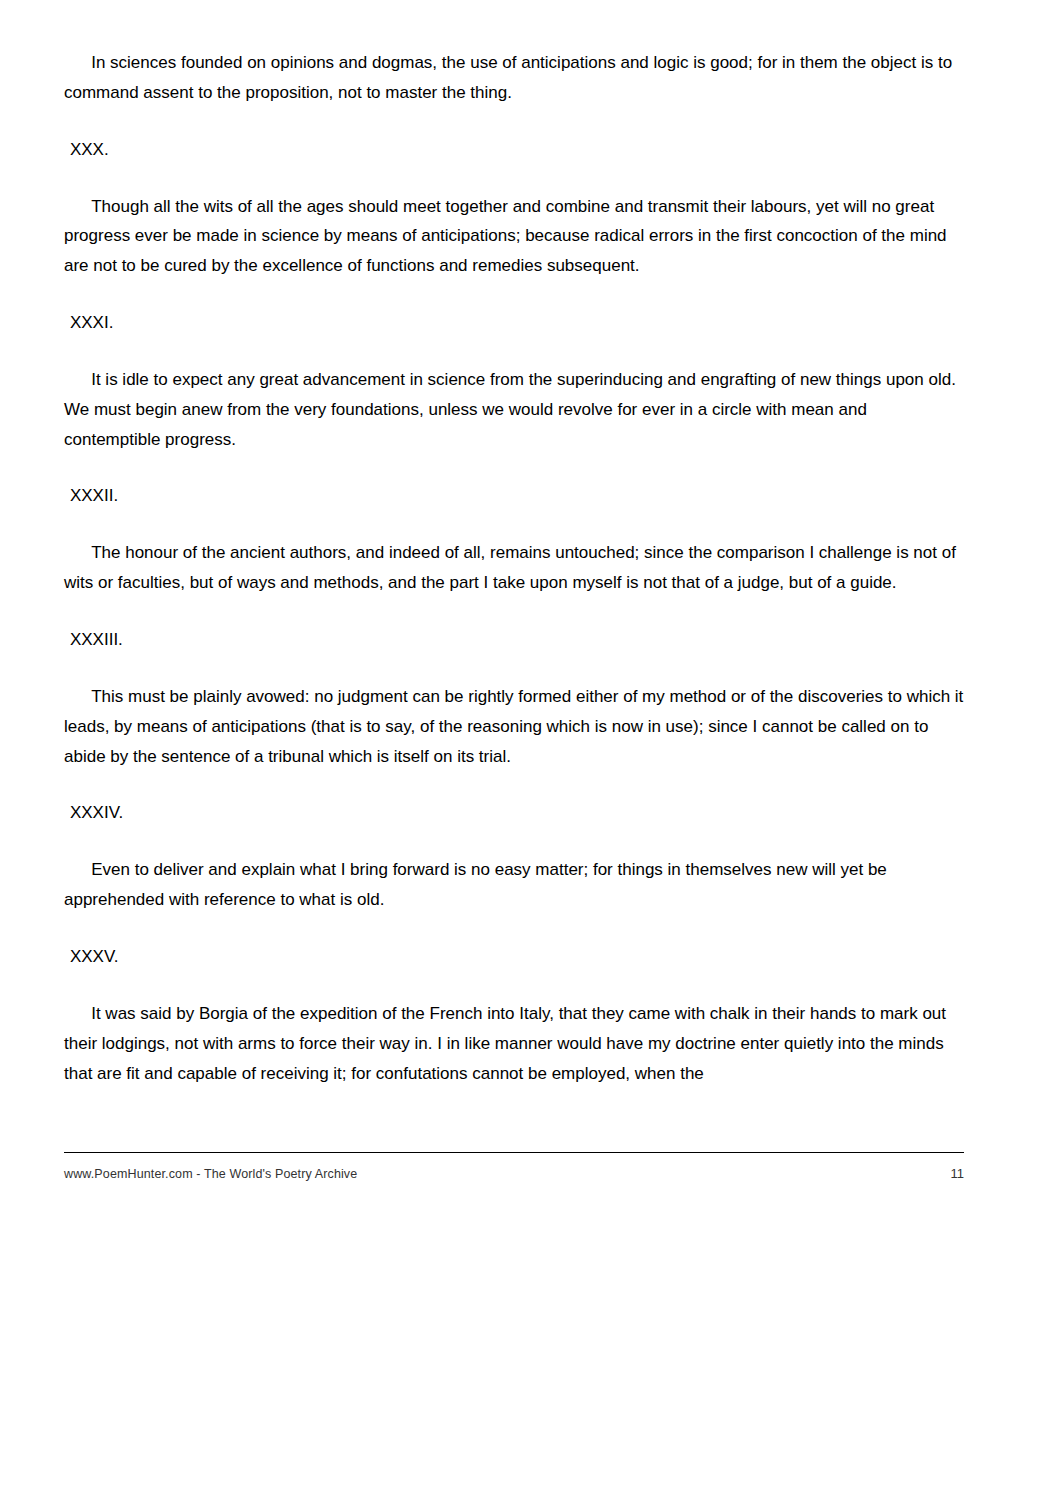In sciences founded on opinions and dogmas, the use of anticipations and logic is good; for in them the object is to command assent to the proposition, not to master the thing.
XXX.
Though all the wits of all the ages should meet together and combine and transmit their labours, yet will no great progress ever be made in science by means of anticipations; because radical errors in the first concoction of the mind are not to be cured by the excellence of functions and remedies subsequent.
XXXI.
It is idle to expect any great advancement in science from the superinducing and engrafting of new things upon old. We must begin anew from the very foundations, unless we would revolve for ever in a circle with mean and contemptible progress.
XXXII.
The honour of the ancient authors, and indeed of all, remains untouched; since the comparison I challenge is not of wits or faculties, but of ways and methods, and the part I take upon myself is not that of a judge, but of a guide.
XXXIII.
This must be plainly avowed: no judgment can be rightly formed either of my method or of the discoveries to which it leads, by means of anticipations (that is to say, of the reasoning which is now in use); since I cannot be called on to abide by the sentence of a tribunal which is itself on its trial.
XXXIV.
Even to deliver and explain what I bring forward is no easy matter; for things in themselves new will yet be apprehended with reference to what is old.
XXXV.
It was said by Borgia of the expedition of the French into Italy, that they came with chalk in their hands to mark out their lodgings, not with arms to force their way in. I in like manner would have my doctrine enter quietly into the minds that are fit and capable of receiving it; for confutations cannot be employed, when the
www.PoemHunter.com - The World's Poetry Archive 11